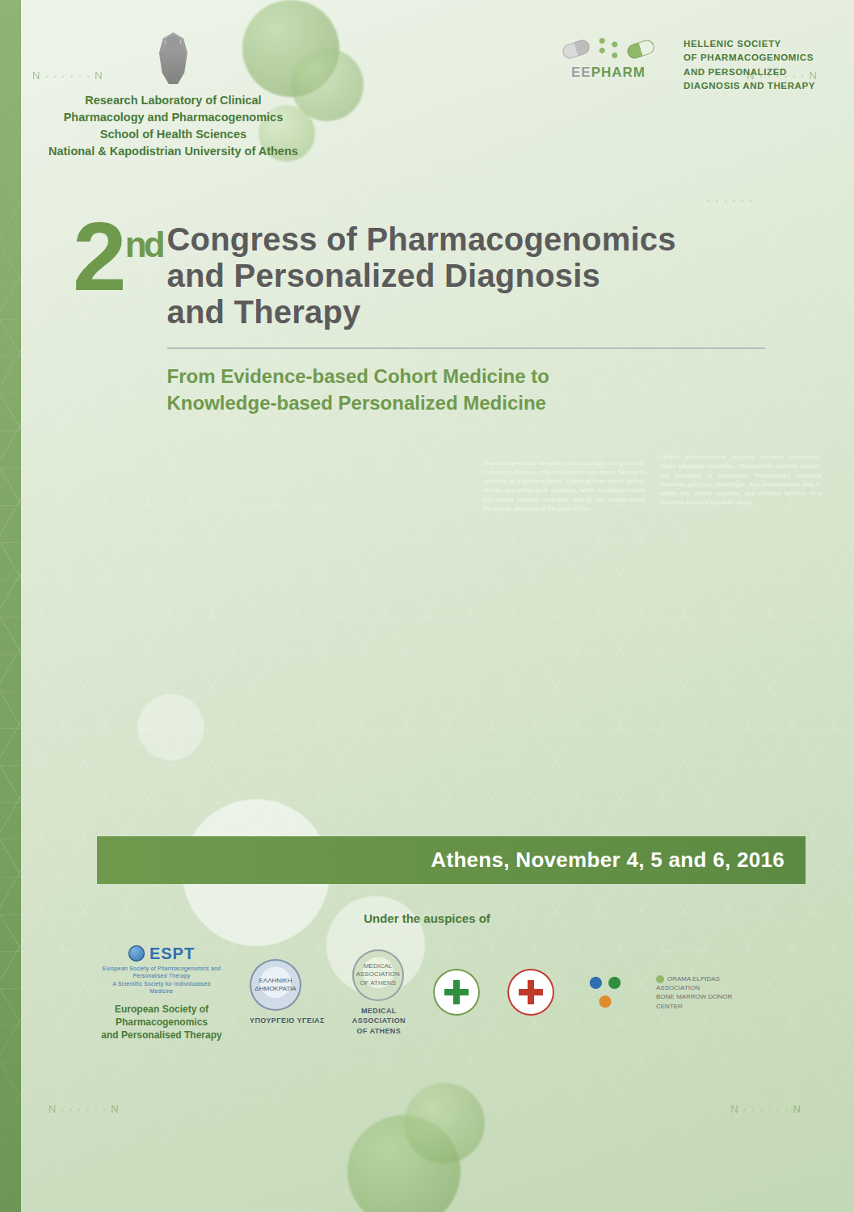N······N
N······N
······
N······N
N······N
Research Laboratory of Clinical Pharmacology and Pharmacogenomics School of Health Sciences National & Kapodistrian University of Athens
EEPHARM
Hellenic Society
of Pharmacogenomics
and Personalized
Diagnosis and Therapy
2nd
Congress of Pharmacogenomics
and Personalized Diagnosis
and Therapy
From Evidence-based Cohort Medicine to
Knowledge-based Personalized Medicine
Pharmacogenomics integrates pharmacology and genomics to develop effective, safe medications and doses tailored to variations in a person's genes. Evidence from cohort studies informs population-level guidance, while knowledge-based approaches translate molecular findings into individualized therapeutic decisions at the point of care.
Clinical implementation requires validated biomarkers, robust laboratory workflows, interoperable decision support, and education of prescribers. Personalized diagnosis combines genotype, phenotype, and environmental data to stratify risk, predict response, and minimize adverse drug reactions across therapeutic areas.
Athens, November 4, 5 and 6, 2016
Under the auspices of
ESPT
European Society of Pharmacogenomics and Personalised Therapy A Scientific Society for Individualised Medicine
European Society of Pharmacogenomics
and Personalised Therapy
ΕΛΛΗΝΙΚΗ ΔΗΜΟΚΡΑΤΙΑ
ΥΠΟΥΡΓΕΙΟ ΥΓΕΙΑΣ
MEDICAL ASSOCIATION OF ATHENS
MEDICAL
ASSOCIATION
OF ATHENS
ORAMA ELPIDAS ASSOCIATION
BONE MARROW DONOR CENTER